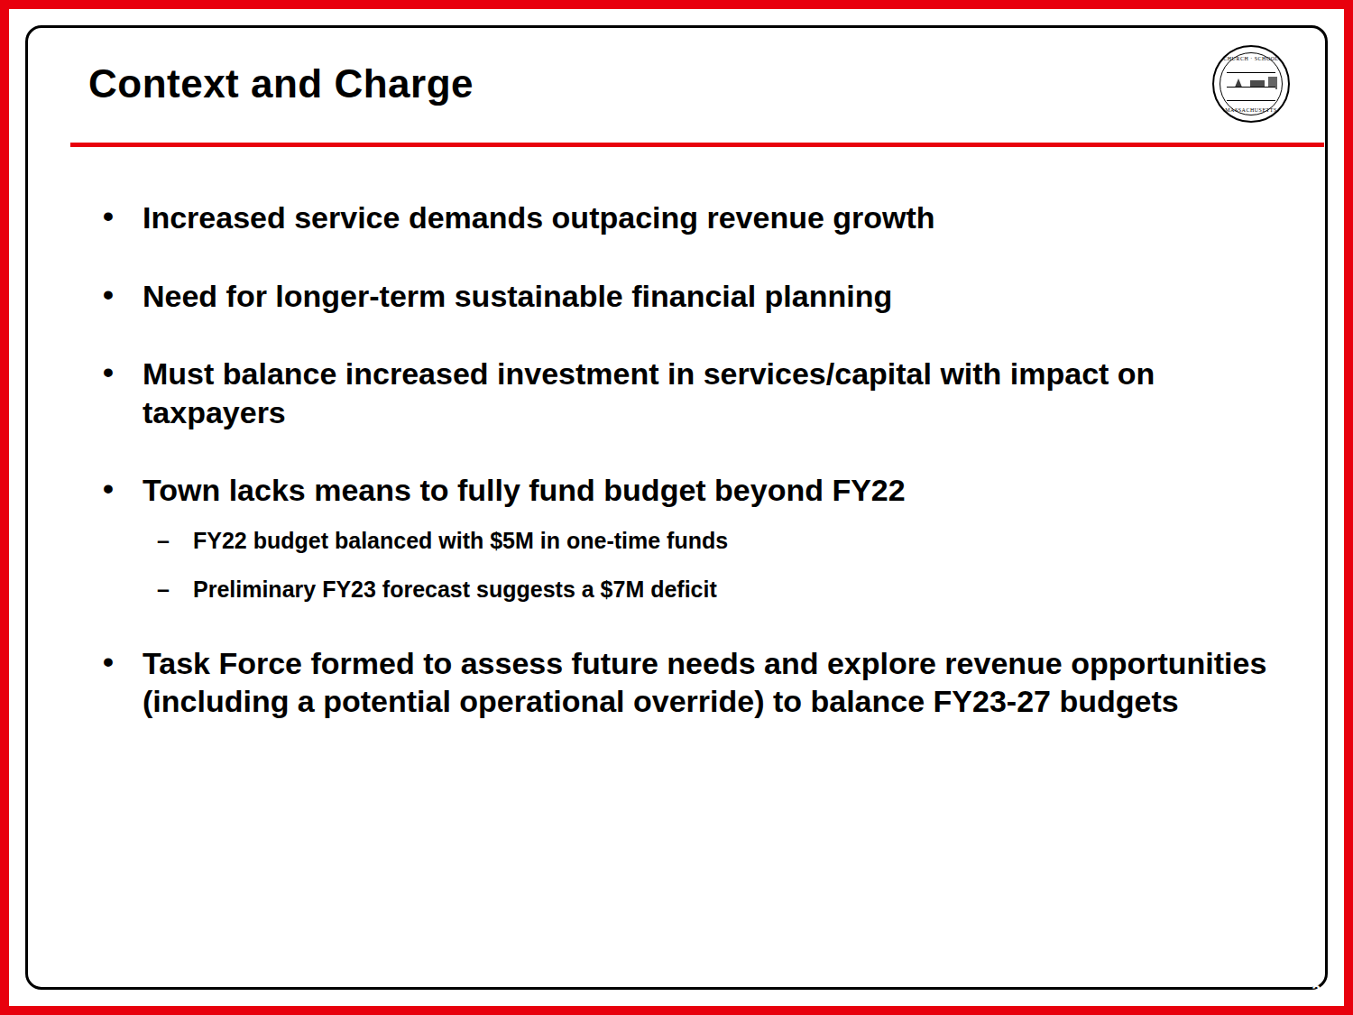Context and Charge
CHURCH · SCHOOL
MASSACHUSETTS
Increased service demands outpacing revenue growth
Need for longer-term sustainable financial planning
Must balance increased investment in services/capital with impact on taxpayers
Town lacks means to fully fund budget beyond FY22
FY22 budget balanced with $5M in one-time funds
Preliminary FY23 forecast suggests a $7M deficit
Task Force formed to assess future needs and explore revenue opportunities (including a potential operational override) to balance FY23-27 budgets
2